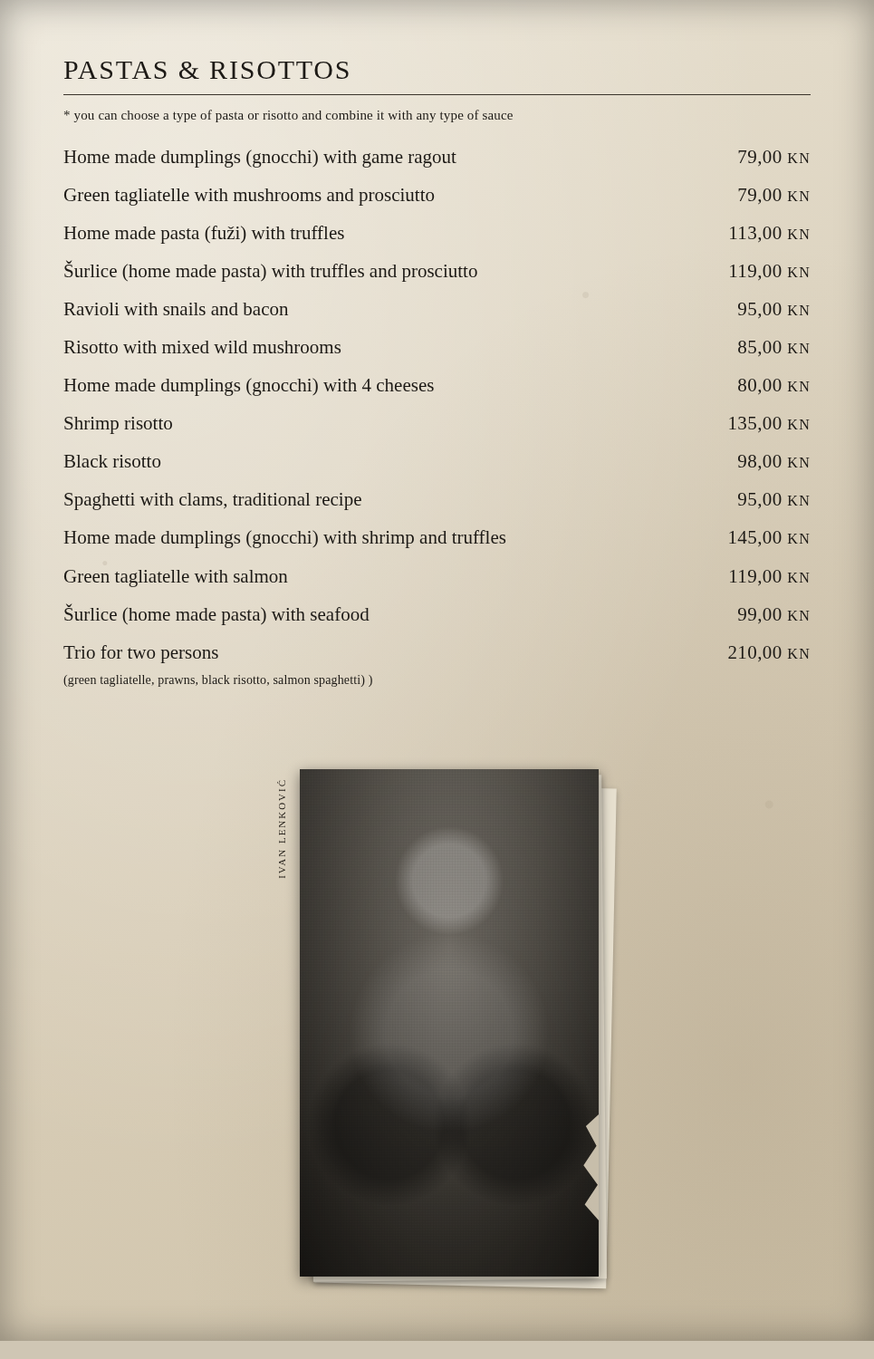Pastas & Risottos
* you can choose a type of pasta or risotto and combine it with any type of sauce
Home made dumplings (gnocchi) with game ragout 79,00 KN
Green tagliatelle with mushrooms and prosciutto 79,00 KN
Home made pasta (fuži) with truffles 113,00 KN
Šurlice (home made pasta) with truffles and prosciutto 119,00 KN
Ravioli with snails and bacon 95,00 KN
Risotto with mixed wild mushrooms 85,00 KN
Home made dumplings (gnocchi) with 4 cheeses 80,00 KN
Shrimp risotto 135,00 KN
Black risotto 98,00 KN
Spaghetti with clams, traditional recipe 95,00 KN
Home made dumplings (gnocchi) with shrimp and truffles 145,00 KN
Green tagliatelle with salmon 119,00 KN
Šurlice (home made pasta) with seafood 99,00 KN
Trio for two persons 210,00 KN
(green tagliatelle, prawns, black risotto, salmon spaghetti) )
Ivan Lenković